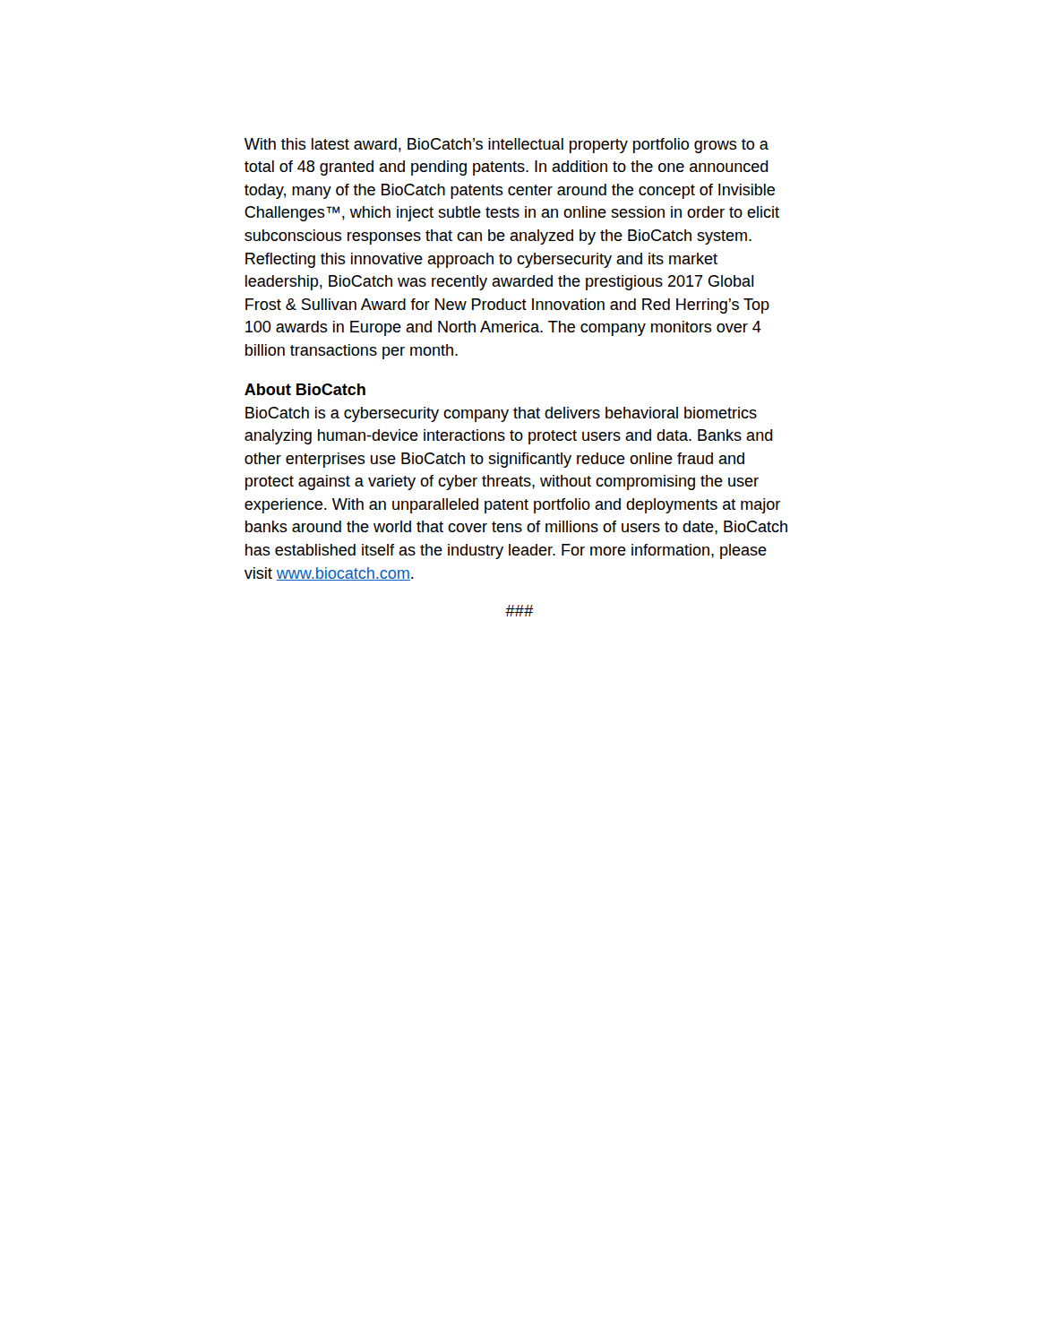With this latest award, BioCatch’s intellectual property portfolio grows to a total of 48 granted and pending patents. In addition to the one announced today, many of the BioCatch patents center around the concept of Invisible Challenges™, which inject subtle tests in an online session in order to elicit subconscious responses that can be analyzed by the BioCatch system. Reflecting this innovative approach to cybersecurity and its market leadership, BioCatch was recently awarded the prestigious 2017 Global Frost & Sullivan Award for New Product Innovation and Red Herring’s Top 100 awards in Europe and North America. The company monitors over 4 billion transactions per month.
About BioCatch
BioCatch is a cybersecurity company that delivers behavioral biometrics analyzing human-device interactions to protect users and data. Banks and other enterprises use BioCatch to significantly reduce online fraud and protect against a variety of cyber threats, without compromising the user experience. With an unparalleled patent portfolio and deployments at major banks around the world that cover tens of millions of users to date, BioCatch has established itself as the industry leader. For more information, please visit www.biocatch.com.
###